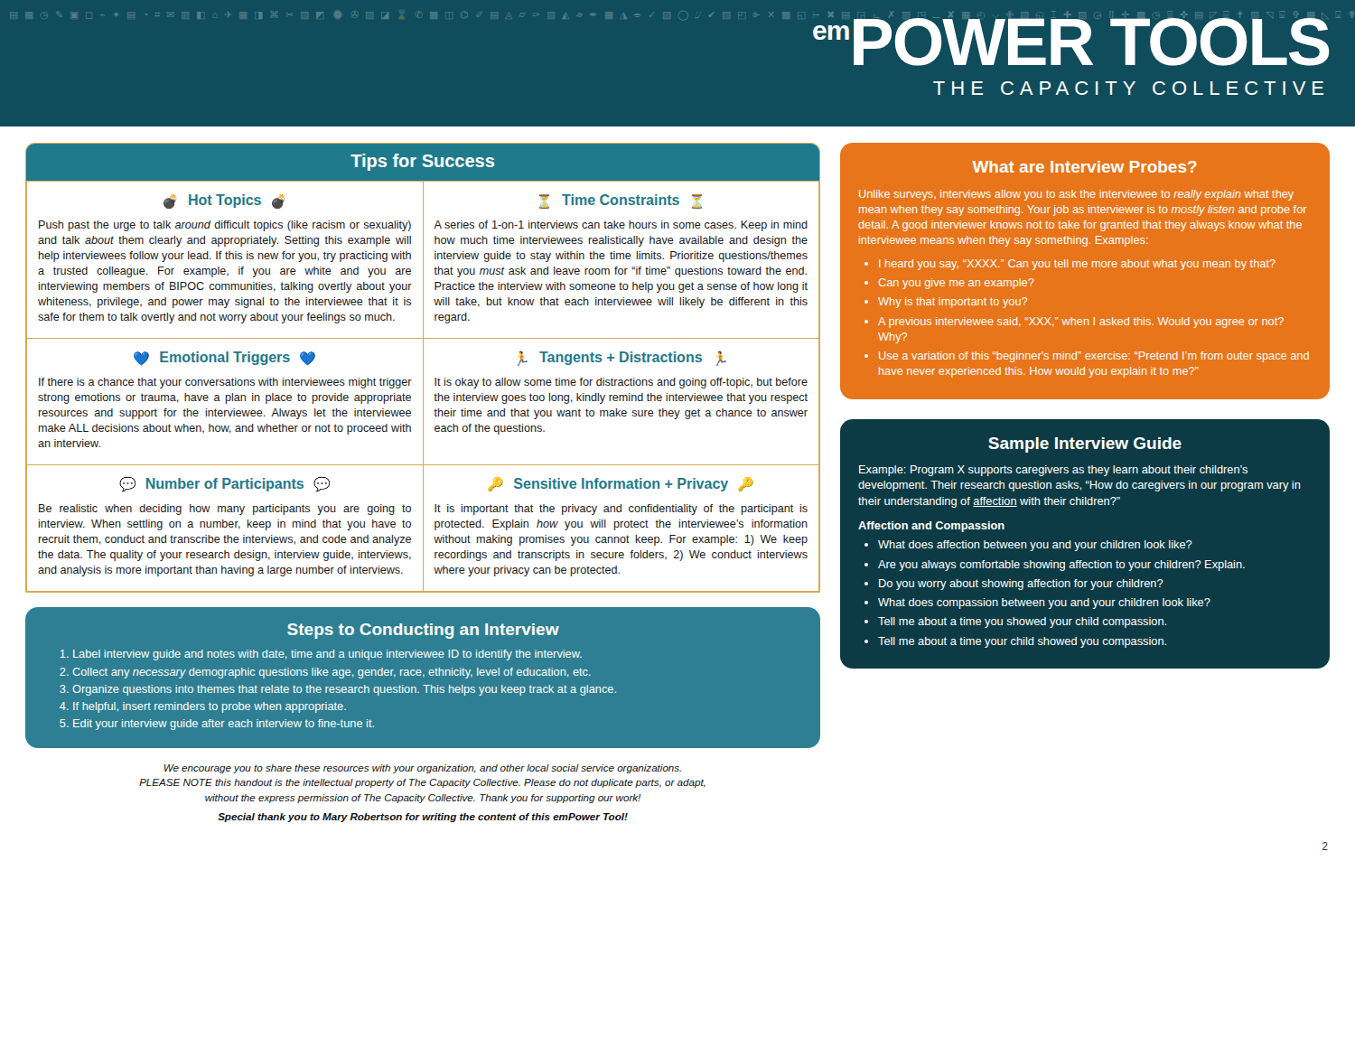▤ ▦ ◷ ✎ ▣ ◻ ⌁ ✦ ▤ ◔ ⌗ ✉ ▥ ◧ ⌂ ✈ ▦ ◨ ⌘ ✂ ▧ ◩ ⌚ ✇ ▨ ◪ ⌛ ✆ ▩ ◫ ⌬ ✐ ▤ ◬ ⌭ ✑ ▥ ◭ ⌮ ✒ ▦ ◮ ⌯ ✓ ▧ ◯ ⌰ ✔ ▨ ◰ ⌱ ✕ ▩ ◱ ⌲ ✖ ▤ ◲ ⌳ ✗ ▥ ◳ ⌴ ✘ ▦ ◴ ⌵ ✙ ▧ ◵ ⌶ ✚ ▨ ◶ ⌷ ✛ ▩ ◷ ⌸ ✜ ▤ ◸ ⌹ ✝ ▥ ◹ ⌺ ✞ ▦ ◺ ⌻ ✟ ▧ ◻ ⌼ ✠ ▨ ◼ ⌽ ✡ ▩ ◽ ⌾ ✢ ▤ ◾ ⌿ ✣ ▥ ◿ ⍀ ✤ ▦ ⍁ ⍂ ✥ ▧ ⍃ ⍄ ✦ ▨ ⍅ ⍆ ✧ ▩ ⍇ ⍈ ✩ ▤ ⍉ ⍊ ✪ ▥ ⍋ ⍌ ✫ ▦ ⍍ ⍎ ✬ ▧ ⍏ ⍐ ✭ ▨ ⍑ ⍒ ✮ ▩ ⍓ ⍔ ✯ ▤ ⍕ ⍖ ✰ ▥ ⍗ ⍘ ✱ ▦ ⍙ ⍚ ✲ ▧ ⍛ ⍜ ✳ ▨ ⍝ ⍞ ✴ ▩ ⍟ ⍠ ✵ ▤ ⍡ ⍢ ✶ ▥ ⍣ ⍤ ✷ ▦ ⍥ ⍦ ✸ ▧ ⍧ ⍨ ✹ ▨ ⍩ ⍪ ✺ ▩ ⍫ ⍬ ✻ ▤ ⍭ ⍮ ✼ ▥ ⍯ ⍰ ✽ ▦ ⍱ ⍲ ✾ ▧ ⍳ ⍴ ✿ ▨ ⍵ ⍶ ❀ ▩ ⍷ ⍸ ❁
em POWER TOOLS
THE CAPACITY COLLECTIVE
Tips for Success
| 💣 Hot Topics 💣 Push past the urge to talk around difficult topics (like racism or sexuality) and talk about them clearly and appropriately. Setting this example will help interviewees follow your lead. If this is new for you, try practicing with a trusted colleague. For example, if you are white and you are interviewing members of BIPOC communities, talking overtly about your whiteness, privilege, and power may signal to the interviewee that it is safe for them to talk overtly and not worry about your feelings so much. | ⏳ Time Constraints ⏳ A series of 1-on-1 interviews can take hours in some cases. Keep in mind how much time interviewees realistically have available and design the interview guide to stay within the time limits. Prioritize questions/themes that you must ask and leave room for “if time” questions toward the end. Practice the interview with someone to help you get a sense of how long it will take, but know that each interviewee will likely be different in this regard. |
| 💙 Emotional Triggers 💙 If there is a chance that your conversations with interviewees might trigger strong emotions or trauma, have a plan in place to provide appropriate resources and support for the interviewee. Always let the interviewee make ALL decisions about when, how, and whether or not to proceed with an interview. | 🏃 Tangents + Distractions 🏃 It is okay to allow some time for distractions and going off-topic, but before the interview goes too long, kindly remind the interviewee that you respect their time and that you want to make sure they get a chance to answer each of the questions. |
| 💬 Number of Participants 💬 Be realistic when deciding how many participants you are going to interview. When settling on a number, keep in mind that you have to recruit them, conduct and transcribe the interviews, and code and analyze the data. The quality of your research design, interview guide, interviews, and analysis is more important than having a large number of interviews. | 🔑 Sensitive Information + Privacy 🔑 It is important that the privacy and confidentiality of the participant is protected. Explain how you will protect the interviewee’s information without making promises you cannot keep. For example: 1) We keep recordings and transcripts in secure folders, 2) We conduct interviews where your privacy can be protected. |
Steps to Conducting an Interview
Label interview guide and notes with date, time and a unique interviewee ID to identify the interview.
Collect any necessary demographic questions like age, gender, race, ethnicity, level of education, etc.
Organize questions into themes that relate to the research question. This helps you keep track at a glance.
If helpful, insert reminders to probe when appropriate.
Edit your interview guide after each interview to fine-tune it.
We encourage you to share these resources with your organization, and other local social service organizations.
PLEASE NOTE this handout is the intellectual property of The Capacity Collective. Please do not duplicate parts, or adapt,
without the express permission of The Capacity Collective. Thank you for supporting our work! Special thank you to Mary Robertson for writing the content of this emPower Tool!
What are Interview Probes?
Unlike surveys, interviews allow you to ask the interviewee to really explain what they mean when they say something. Your job as interviewer is to mostly listen and probe for detail. A good interviewer knows not to take for granted that they always know what the interviewee means when they say something. Examples:
I heard you say, “XXXX.” Can you tell me more about what you mean by that?
Can you give me an example?
Why is that important to you?
A previous interviewee said, “XXX,” when I asked this. Would you agree or not? Why?
Use a variation of this “beginner's mind” exercise: “Pretend I’m from outer space and have never experienced this. How would you explain it to me?”
Sample Interview Guide
Example: Program X supports caregivers as they learn about their children’s development. Their research question asks, “How do caregivers in our program vary in their understanding of affection with their children?”
Affection and Compassion
What does affection between you and your children look like?
Are you always comfortable showing affection to your children? Explain.
Do you worry about showing affection for your children?
What does compassion between you and your children look like?
Tell me about a time you showed your child compassion.
Tell me about a time your child showed you compassion.
2